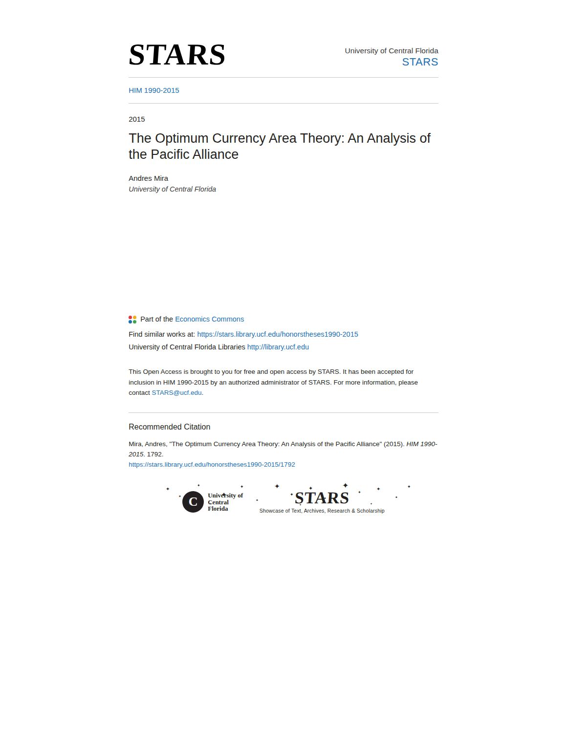STARS
University of Central Florida
STARS
HIM 1990-2015
2015
The Optimum Currency Area Theory: An Analysis of the Pacific Alliance
Andres Mira
University of Central Florida
Part of the Economics Commons
Find similar works at: https://stars.library.ucf.edu/honorstheses1990-2015
University of Central Florida Libraries http://library.ucf.edu
This Open Access is brought to you for free and open access by STARS. It has been accepted for inclusion in HIM 1990-2015 by an authorized administrator of STARS. For more information, please contact STARS@ucf.edu.
Recommended Citation
Mira, Andres, "The Optimum Currency Area Theory: An Analysis of the Pacific Alliance" (2015). HIM 1990-2015. 1792.
https://stars.library.ucf.edu/honorstheses1990-2015/1792
✦ ✦ ✦ ✦ ✦ ✦ ✦ ✦ ✦ ✦ ✦ ✦ ✦ ✦ ✦ ✦ ✦ ✦
C
University of Central Florida
STARS
Showcase of Text, Archives, Research & Scholarship